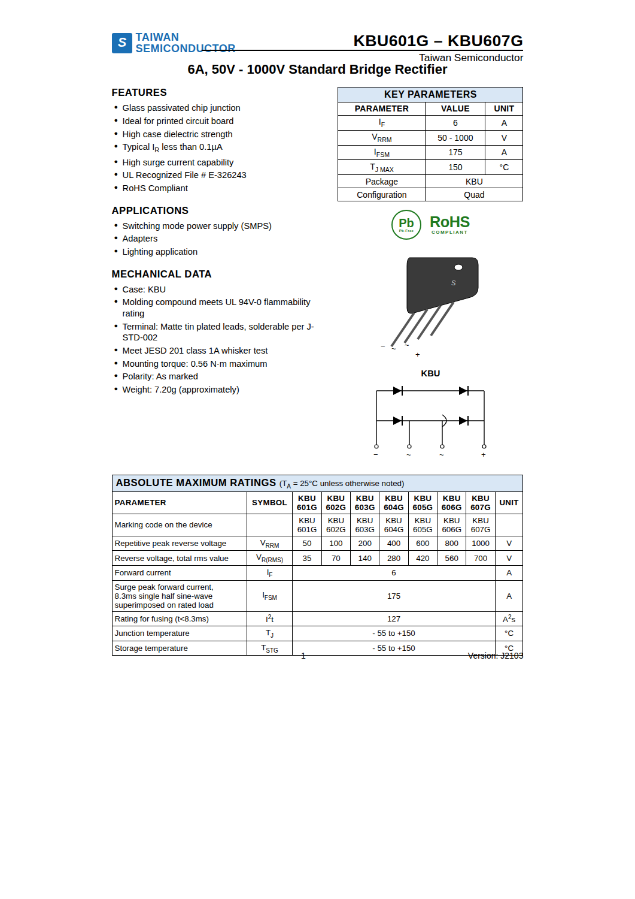S
TAIWAN SEMICONDUCTOR
KBU601G – KBU607G
Taiwan Semiconductor
6A, 50V - 1000V Standard Bridge Rectifier
FEATURES
Glass passivated chip junction
Ideal for printed circuit board
High case dielectric strength
Typical IR less than 0.1µA
High surge current capability
UL Recognized File # E-326243
RoHS Compliant
APPLICATIONS
Switching mode power supply (SMPS)
Adapters
Lighting application
MECHANICAL DATA
Case: KBU
Molding compound meets UL 94V-0 flammability rating
Terminal: Matte tin plated leads, solderable per J-STD-002
Meet JESD 201 class 1A whisker test
Mounting torque: 0.56 N·m maximum
Polarity: As marked
Weight: 7.20g (approximately)
KEY PARAMETERS
| PARAMETER | VALUE | UNIT |
| --- | --- | --- |
| I F | 6 | A |
| V RRM | 50 - 1000 | V |
| I FSM | 175 | A |
| T J MAX | 150 | °C |
| Package | KBU |
| Configuration | Quad |
Pb Pb-Free
RoHS
COMPLIANT
S − ~ ~ +
KBU
− ~ ~ +
ABSOLUTE MAXIMUM RATINGS (TA = 25°C unless otherwise noted)
| PARAMETER | SYMBOL | KBU 601G | KBU 602G | KBU 603G | KBU 604G | KBU 605G | KBU 606G | KBU 607G | UNIT |
| --- | --- | --- | --- | --- | --- | --- | --- | --- | --- |
| Marking code on the device | | KBU 601G | KBU 602G | KBU 603G | KBU 604G | KBU 605G | KBU 606G | KBU 607G | |
| Repetitive peak reverse voltage | V RRM | 50 | 100 | 200 | 400 | 600 | 800 | 1000 | V |
| Reverse voltage, total rms value | V R(RMS) | 35 | 70 | 140 | 280 | 420 | 560 | 700 | V |
| Forward current | I F | 6 | A |
| Surge peak forward current, 8.3ms single half sine-wave superimposed on rated load | I FSM | 175 | A |
| Rating for fusing (t<8.3ms) | I 2 t | 127 | A 2 s |
| Junction temperature | T J | - 55 to +150 | °C |
| Storage temperature | T STG | - 55 to +150 | °C |
1 Version: J2103